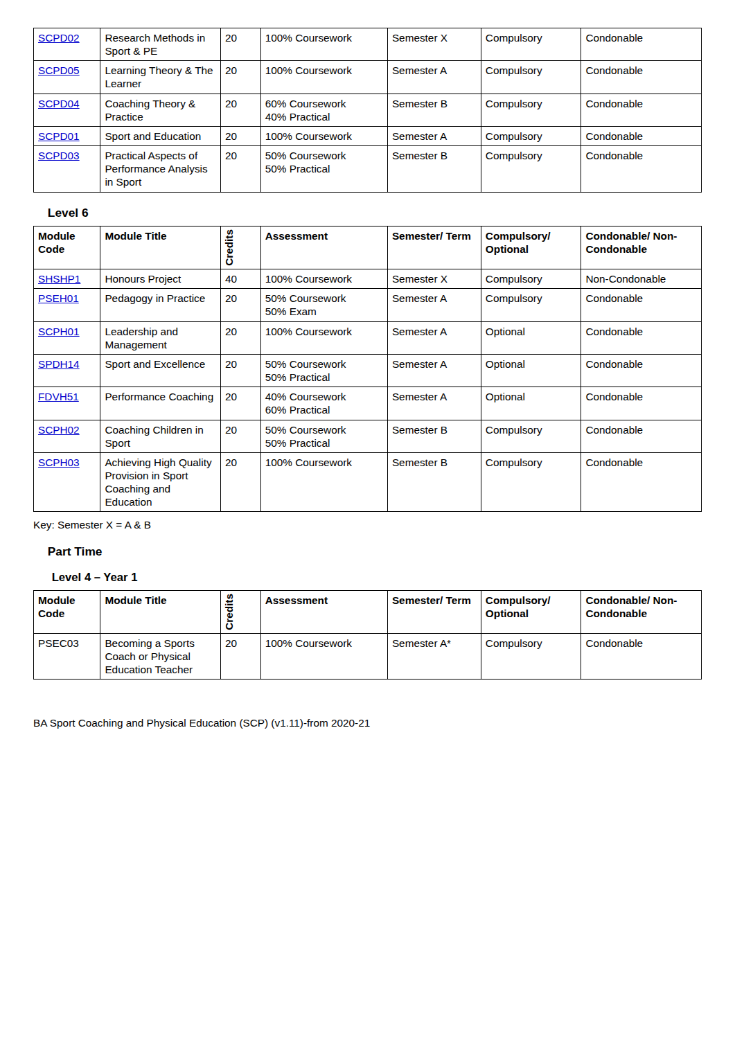| SCPD02 | Research Methods in Sport & PE | 20 | 100% Coursework | Semester X | Compulsory | Condonable |
| SCPD05 | Learning Theory & The Learner | 20 | 100% Coursework | Semester A | Compulsory | Condonable |
| SCPD04 | Coaching Theory & Practice | 20 | 60% Coursework 40% Practical | Semester B | Compulsory | Condonable |
| SCPD01 | Sport and Education | 20 | 100% Coursework | Semester A | Compulsory | Condonable |
| SCPD03 | Practical Aspects of Performance Analysis in Sport | 20 | 50% Coursework 50% Practical | Semester B | Compulsory | Condonable |
Level 6
| Module Code | Module Title | Credits | Assessment | Semester/ Term | Compulsory/ Optional | Condonable/ Non-Condonable |
| --- | --- | --- | --- | --- | --- | --- |
| SHSHP1 | Honours Project | 40 | 100% Coursework | Semester X | Compulsory | Non-Condonable |
| PSEH01 | Pedagogy in Practice | 20 | 50% Coursework 50% Exam | Semester A | Compulsory | Condonable |
| SCPH01 | Leadership and Management | 20 | 100% Coursework | Semester A | Optional | Condonable |
| SPDH14 | Sport and Excellence | 20 | 50% Coursework 50% Practical | Semester A | Optional | Condonable |
| FDVH51 | Performance Coaching | 20 | 40% Coursework 60% Practical | Semester A | Optional | Condonable |
| SCPH02 | Coaching Children in Sport | 20 | 50% Coursework 50% Practical | Semester B | Compulsory | Condonable |
| SCPH03 | Achieving High Quality Provision in Sport Coaching and Education | 20 | 100% Coursework | Semester B | Compulsory | Condonable |
Key: Semester X = A & B
Part Time
Level 4 – Year 1
| Module Code | Module Title | Credits | Assessment | Semester/ Term | Compulsory/ Optional | Condonable/ Non-Condonable |
| --- | --- | --- | --- | --- | --- | --- |
| PSEC03 | Becoming a Sports Coach or Physical Education Teacher | 20 | 100% Coursework | Semester A* | Compulsory | Condonable |
BA Sport Coaching and Physical Education (SCP) (v1.11)-from 2020-21